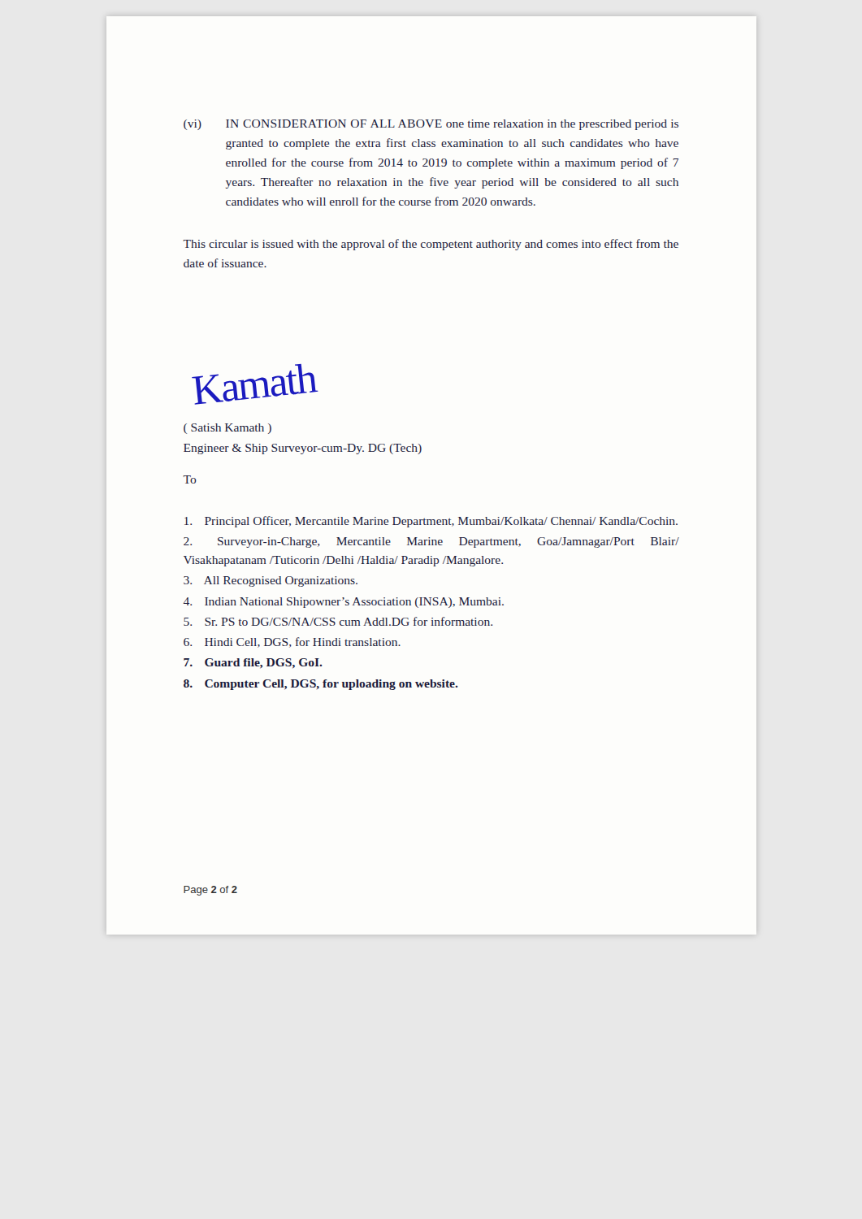(vi)
IN CONSIDERATION OF ALL ABOVE one time relaxation in the prescribed period is granted to complete the extra first class examination to all such candidates who have enrolled for the course from 2014 to 2019 to complete within a maximum period of 7 years. Thereafter no relaxation in the five year period will be considered to all such candidates who will enroll for the course from 2020 onwards.
This circular is issued with the approval of the competent authority and comes into effect from the date of issuance.
Kamath
( Satish Kamath )
Engineer & Ship Surveyor-cum-Dy. DG (Tech)
To
1. Principal Officer, Mercantile Marine Department, Mumbai/Kolkata/ Chennai/ Kandla/Cochin.
2. Surveyor-in-Charge, Mercantile Marine Department, Goa/Jamnagar/Port Blair/ Visakhapatanam /Tuticorin /Delhi /Haldia/ Paradip /Mangalore.
3. All Recognised Organizations.
4. Indian National Shipowner’s Association (INSA), Mumbai.
5. Sr. PS to DG/CS/NA/CSS cum Addl.DG for information.
6. Hindi Cell, DGS, for Hindi translation.
7. Guard file, DGS, GoI.
8. Computer Cell, DGS, for uploading on website.
Page 2 of 2